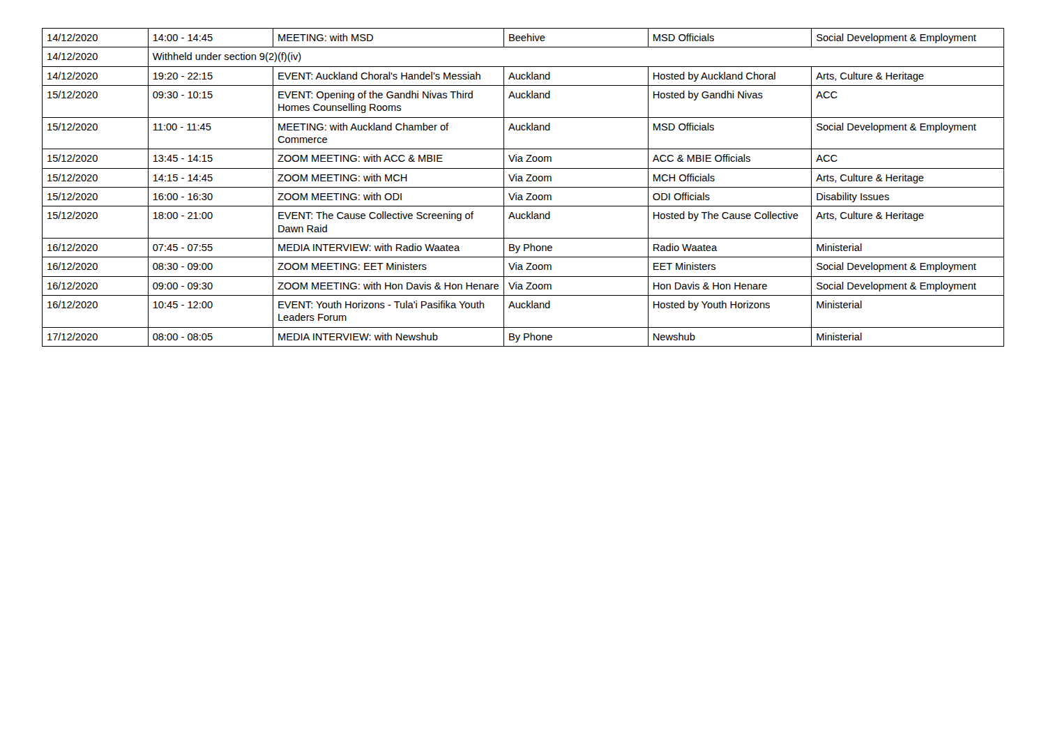| 14/12/2020 | 14:00 - 14:45 | MEETING: with MSD | Beehive | MSD Officials | Social Development & Employment |
| 14/12/2020 | Withheld under section 9(2)(f)(iv) |
| 14/12/2020 | 19:20 - 22:15 | EVENT: Auckland Choral's Handel’s Messiah | Auckland | Hosted by Auckland Choral | Arts, Culture & Heritage |
| 15/12/2020 | 09:30 - 10:15 | EVENT: Opening of the Gandhi Nivas Third Homes Counselling Rooms | Auckland | Hosted by Gandhi Nivas | ACC |
| 15/12/2020 | 11:00 - 11:45 | MEETING: with Auckland Chamber of Commerce | Auckland | MSD Officials | Social Development & Employment |
| 15/12/2020 | 13:45 - 14:15 | ZOOM MEETING: with ACC & MBIE | Via Zoom | ACC & MBIE Officials | ACC |
| 15/12/2020 | 14:15 - 14:45 | ZOOM MEETING: with MCH | Via Zoom | MCH Officials | Arts, Culture & Heritage |
| 15/12/2020 | 16:00 - 16:30 | ZOOM MEETING: with ODI | Via Zoom | ODI Officials | Disability Issues |
| 15/12/2020 | 18:00 - 21:00 | EVENT: The Cause Collective Screening of Dawn Raid | Auckland | Hosted by The Cause Collective | Arts, Culture & Heritage |
| 16/12/2020 | 07:45 - 07:55 | MEDIA INTERVIEW: with Radio Waatea | By Phone | Radio Waatea | Ministerial |
| 16/12/2020 | 08:30 - 09:00 | ZOOM MEETING: EET Ministers | Via Zoom | EET Ministers | Social Development & Employment |
| 16/12/2020 | 09:00 - 09:30 | ZOOM MEETING: with Hon Davis & Hon Henare | Via Zoom | Hon Davis & Hon Henare | Social Development & Employment |
| 16/12/2020 | 10:45 - 12:00 | EVENT: Youth Horizons - Tula'i Pasifika Youth Leaders Forum | Auckland | Hosted by Youth Horizons | Ministerial |
| 17/12/2020 | 08:00 - 08:05 | MEDIA INTERVIEW: with Newshub | By Phone | Newshub | Ministerial |